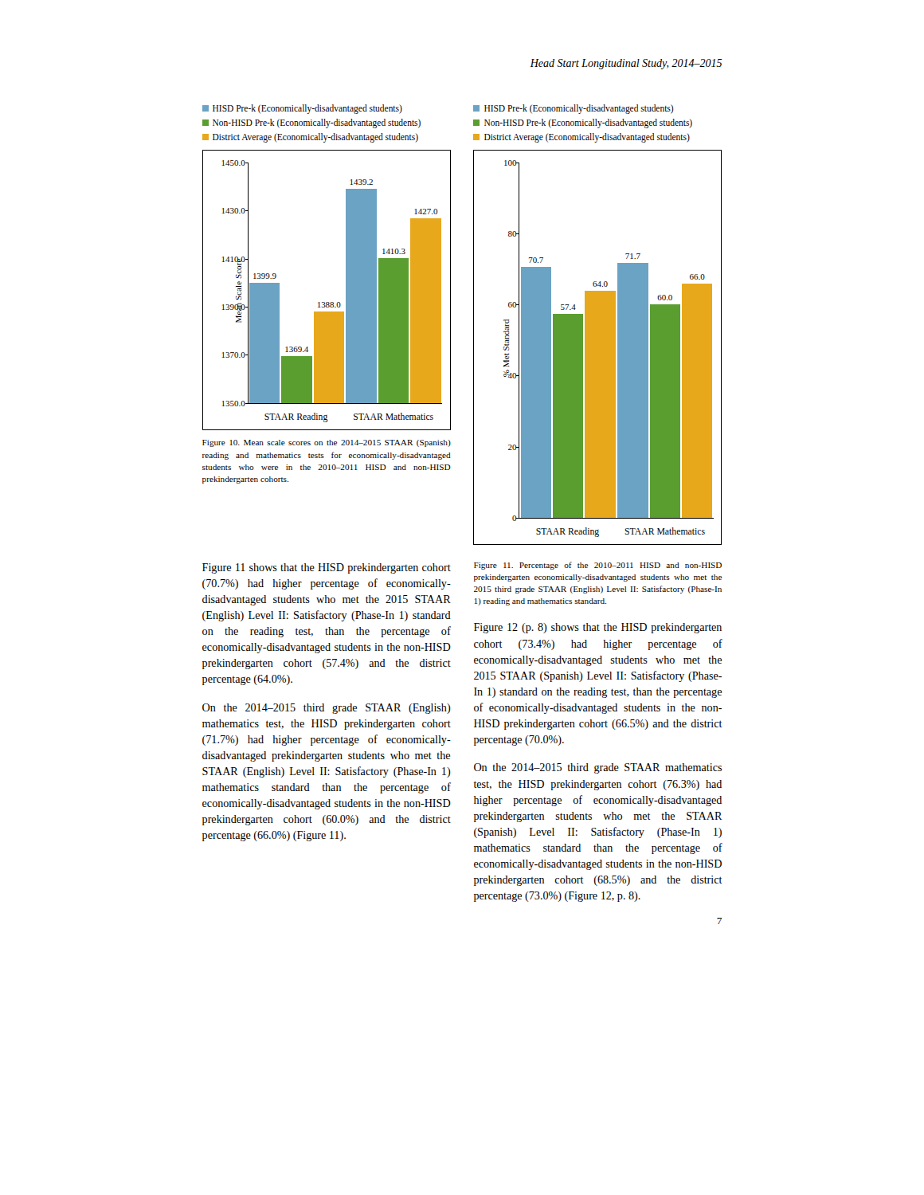Head Start Longitudinal Study, 2014–2015
HISD Pre-k (Economically-disadvantaged students) Non-HISD Pre-k (Economically-disadvantaged students) District Average (Economically-disadvantaged students)
Mean Scale Score
1350.0
1370.0
1390.0
1410.0
1430.0
1450.0
1399.9
1369.4
1388.0
1439.2
1410.3
1427.0
STAAR Reading STAAR Mathematics
Figure 10. Mean scale scores on the 2014–2015 STAAR (Spanish) reading and mathematics tests for economically-disadvantaged students who were in the 2010–2011 HISD and non-HISD prekindergarten cohorts.
HISD Pre-k (Economically-disadvantaged students) Non-HISD Pre-k (Economically-disadvantaged students) District Average (Economically-disadvantaged students)
% Met Standard
0
20
40
60
80
100
70.7
57.4
64.0
71.7
60.0
66.0
STAAR Reading STAAR Mathematics
Figure 11 shows that the HISD prekindergarten cohort (70.7%) had higher percentage of economically-disadvantaged students who met the 2015 STAAR (English) Level II: Satisfactory (Phase-In 1) standard on the reading test, than the percentage of economically-disadvantaged students in the non-HISD prekindergarten cohort (57.4%) and the district percentage (64.0%).
On the 2014–2015 third grade STAAR (English) mathematics test, the HISD prekindergarten cohort (71.7%) had higher percentage of economically-disadvantaged prekindergarten students who met the STAAR (English) Level II: Satisfactory (Phase-In 1) mathematics standard than the percentage of economically-disadvantaged students in the non-HISD prekindergarten cohort (60.0%) and the district percentage (66.0%) (Figure 11).
Figure 11. Percentage of the 2010–2011 HISD and non-HISD prekindergarten economically-disadvantaged students who met the 2015 third grade STAAR (English) Level II: Satisfactory (Phase-In 1) reading and mathematics standard.
Figure 12 (p. 8) shows that the HISD prekindergarten cohort (73.4%) had higher percentage of economically-disadvantaged students who met the 2015 STAAR (Spanish) Level II: Satisfactory (Phase-In 1) standard on the reading test, than the percentage of economically-disadvantaged students in the non-HISD prekindergarten cohort (66.5%) and the district percentage (70.0%).
On the 2014–2015 third grade STAAR mathematics test, the HISD prekindergarten cohort (76.3%) had higher percentage of economically-disadvantaged prekindergarten students who met the STAAR (Spanish) Level II: Satisfactory (Phase-In 1) mathematics standard than the percentage of economically-disadvantaged students in the non-HISD prekindergarten cohort (68.5%) and the district percentage (73.0%) (Figure 12, p. 8).
7